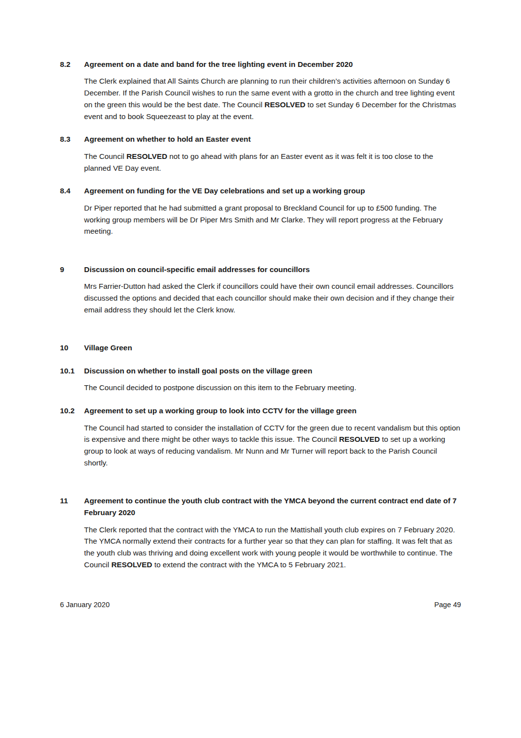8.2
Agreement on a date and band for the tree lighting event in December 2020
The Clerk explained that All Saints Church are planning to run their children’s activities afternoon on Sunday 6 December. If the Parish Council wishes to run the same event with a grotto in the church and tree lighting event on the green this would be the best date. The Council RESOLVED to set Sunday 6 December for the Christmas event and to book Squeezeast to play at the event.
8.3
Agreement on whether to hold an Easter event
The Council RESOLVED not to go ahead with plans for an Easter event as it was felt it is too close to the planned VE Day event.
8.4
Agreement on funding for the VE Day celebrations and set up a working group
Dr Piper reported that he had submitted a grant proposal to Breckland Council for up to £500 funding. The working group members will be Dr Piper Mrs Smith and Mr Clarke. They will report progress at the February meeting.
9
Discussion on council-specific email addresses for councillors
Mrs Farrier-Dutton had asked the Clerk if councillors could have their own council email addresses. Councillors discussed the options and decided that each councillor should make their own decision and if they change their email address they should let the Clerk know.
10
Village Green
10.1
Discussion on whether to install goal posts on the village green
The Council decided to postpone discussion on this item to the February meeting.
10.2
Agreement to set up a working group to look into CCTV for the village green
The Council had started to consider the installation of CCTV for the green due to recent vandalism but this option is expensive and there might be other ways to tackle this issue. The Council RESOLVED to set up a working group to look at ways of reducing vandalism. Mr Nunn and Mr Turner will report back to the Parish Council shortly.
11
Agreement to continue the youth club contract with the YMCA beyond the current contract end date of 7 February 2020
The Clerk reported that the contract with the YMCA to run the Mattishall youth club expires on 7 February 2020. The YMCA normally extend their contracts for a further year so that they can plan for staffing. It was felt that as the youth club was thriving and doing excellent work with young people it would be worthwhile to continue. The Council RESOLVED to extend the contract with the YMCA to 5 February 2021.
6 January 2020 Page 49